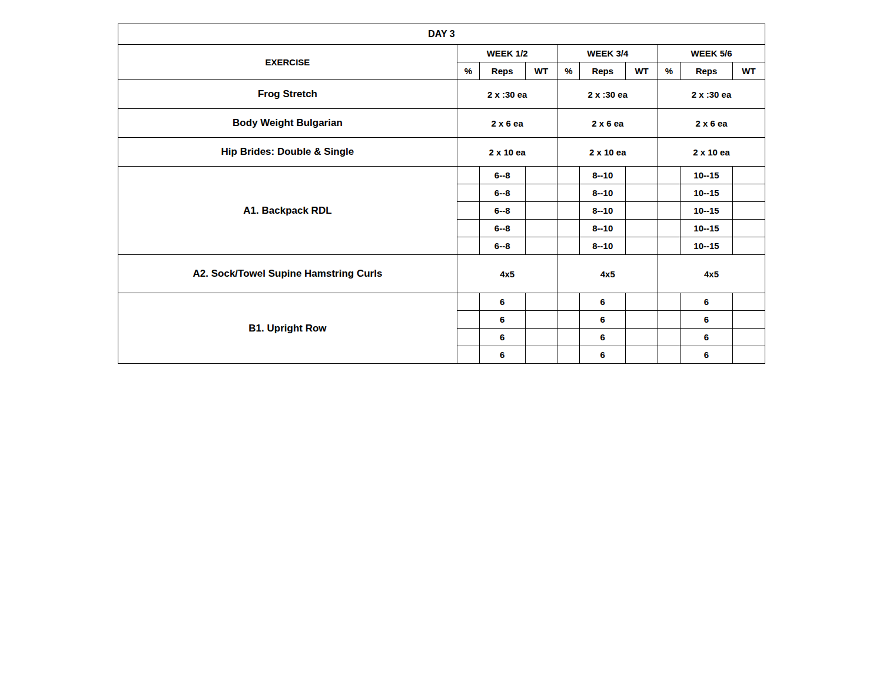| DAY 3 |
| EXERCISE | WEEK 1/2 | WEEK 3/4 | WEEK 5/6 |
| % | Reps | WT | % | Reps | WT | % | Reps | WT |
| Frog Stretch | 2 x :30 ea | 2 x :30 ea | 2 x :30 ea |
| Body Weight Bulgarian | 2 x 6 ea | 2 x 6 ea | 2 x 6 ea |
| Hip Brides: Double & Single | 2 x 10 ea | 2 x 10 ea | 2 x 10 ea |
| A1. Backpack RDL | | 6--8 | | | 8--10 | | | 10--15 | |
| | 6--8 | | | 8--10 | | | 10--15 | |
| | 6--8 | | | 8--10 | | | 10--15 | |
| | 6--8 | | | 8--10 | | | 10--15 | |
| | 6--8 | | | 8--10 | | | 10--15 | |
| A2. Sock/Towel Supine Hamstring Curls | 4x5 | 4x5 | 4x5 |
| B1. Upright Row | | 6 | | | 6 | | | 6 | |
| | 6 | | | 6 | | | 6 | |
| | 6 | | | 6 | | | 6 | |
| | 6 | | | 6 | | | 6 | |